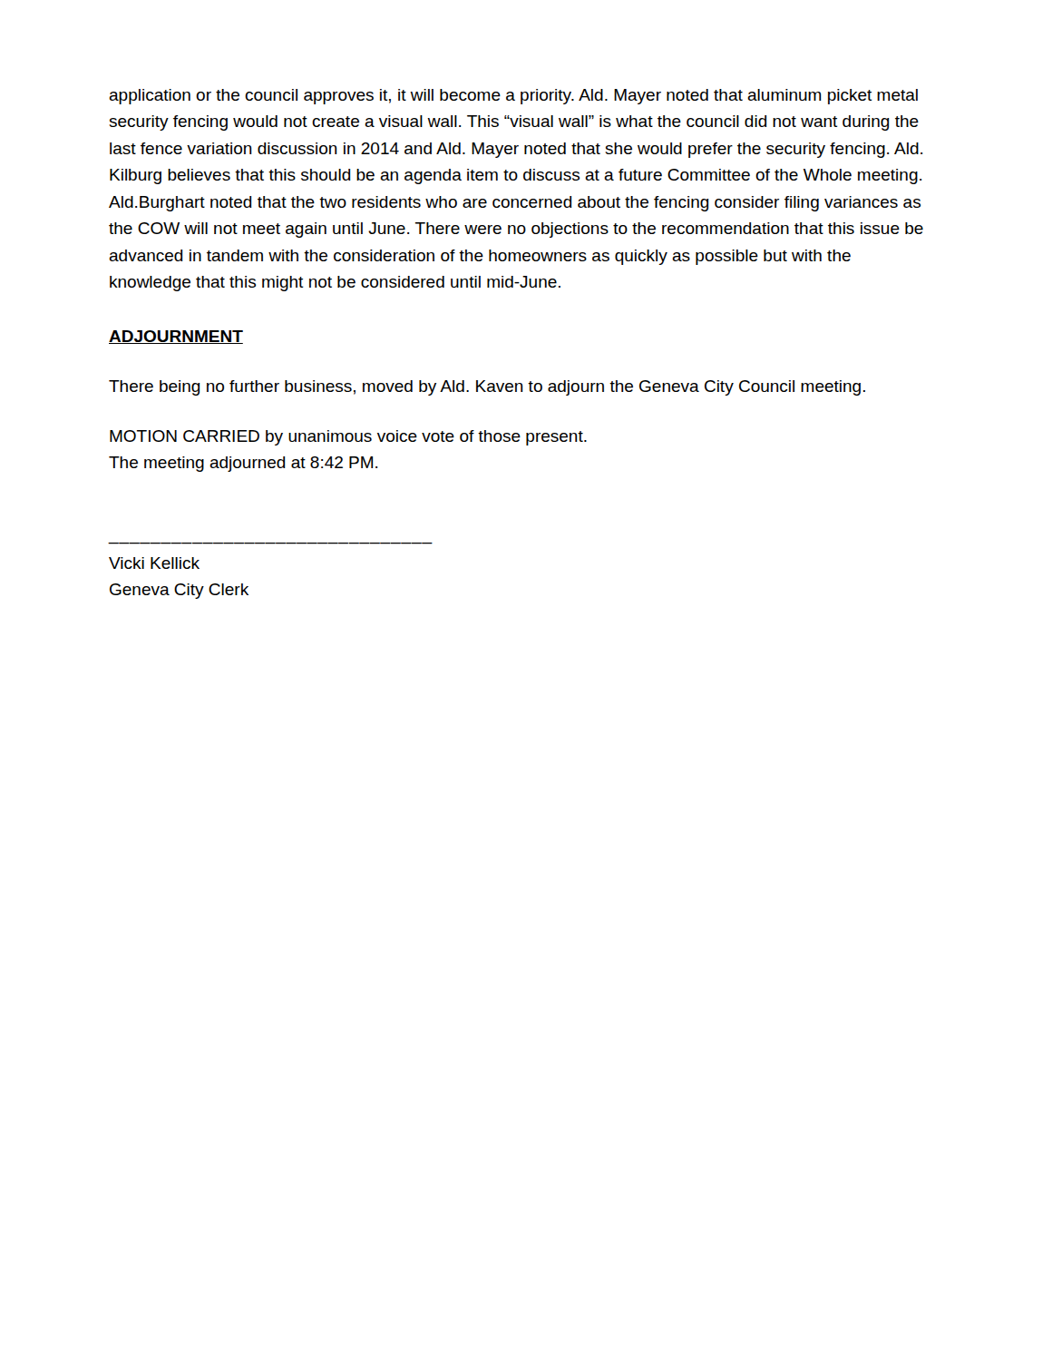application or the council approves it, it will become a priority. Ald. Mayer noted that aluminum picket metal security fencing would not create a visual wall. This “visual wall” is what the council did not want during the last fence variation discussion in 2014 and Ald. Mayer noted that she would prefer the security fencing. Ald. Kilburg believes that this should be an agenda item to discuss at a future Committee of the Whole meeting. Ald.Burghart noted that the two residents who are concerned about the fencing consider filing variances as the COW will not meet again until June. There were no objections to the recommendation that this issue be advanced in tandem with the consideration of the homeowners as quickly as possible but with the knowledge that this might not be considered until mid-June.
ADJOURNMENT
There being no further business, moved by Ald. Kaven to adjourn the Geneva City Council meeting.
MOTION CARRIED by unanimous voice vote of those present.
The meeting adjourned at 8:42 PM.
_______________________________
Vicki Kellick
Geneva City Clerk